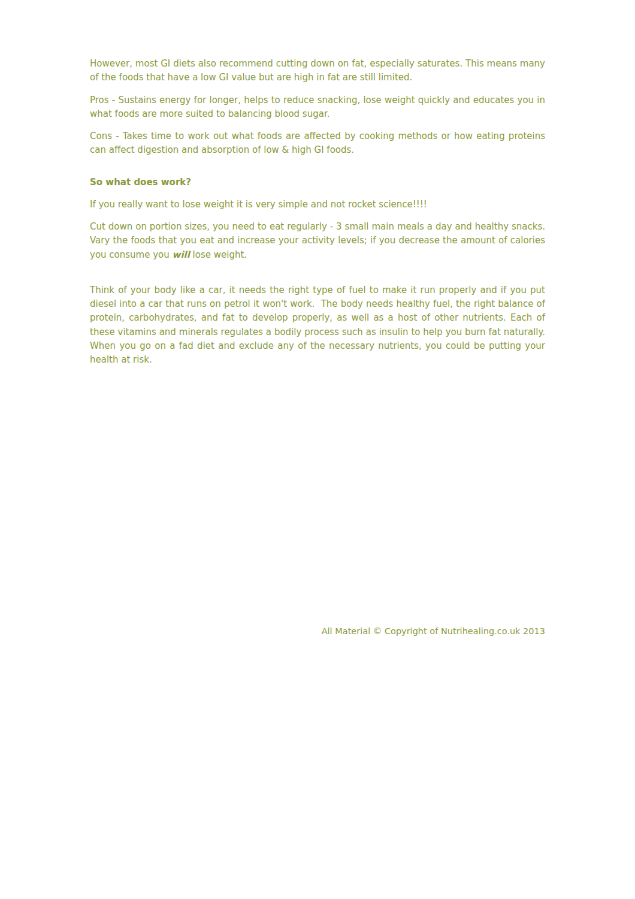However, most GI diets also recommend cutting down on fat, especially saturates. This means many of the foods that have a low GI value but are high in fat are still limited.
Pros - Sustains energy for longer, helps to reduce snacking, lose weight quickly and educates you in what foods are more suited to balancing blood sugar.
Cons - Takes time to work out what foods are affected by cooking methods or how eating proteins can affect digestion and absorption of low & high GI foods.
So what does work?
If you really want to lose weight it is very simple and not rocket science!!!!
Cut down on portion sizes, you need to eat regularly - 3 small main meals a day and healthy snacks. Vary the foods that you eat and increase your activity levels; if you decrease the amount of calories you consume you will lose weight.
Think of your body like a car, it needs the right type of fuel to make it run properly and if you put diesel into a car that runs on petrol it won't work. The body needs healthy fuel, the right balance of protein, carbohydrates, and fat to develop properly, as well as a host of other nutrients. Each of these vitamins and minerals regulates a bodily process such as insulin to help you burn fat naturally. When you go on a fad diet and exclude any of the necessary nutrients, you could be putting your health at risk.
All Material © Copyright of Nutrihealing.co.uk 2013